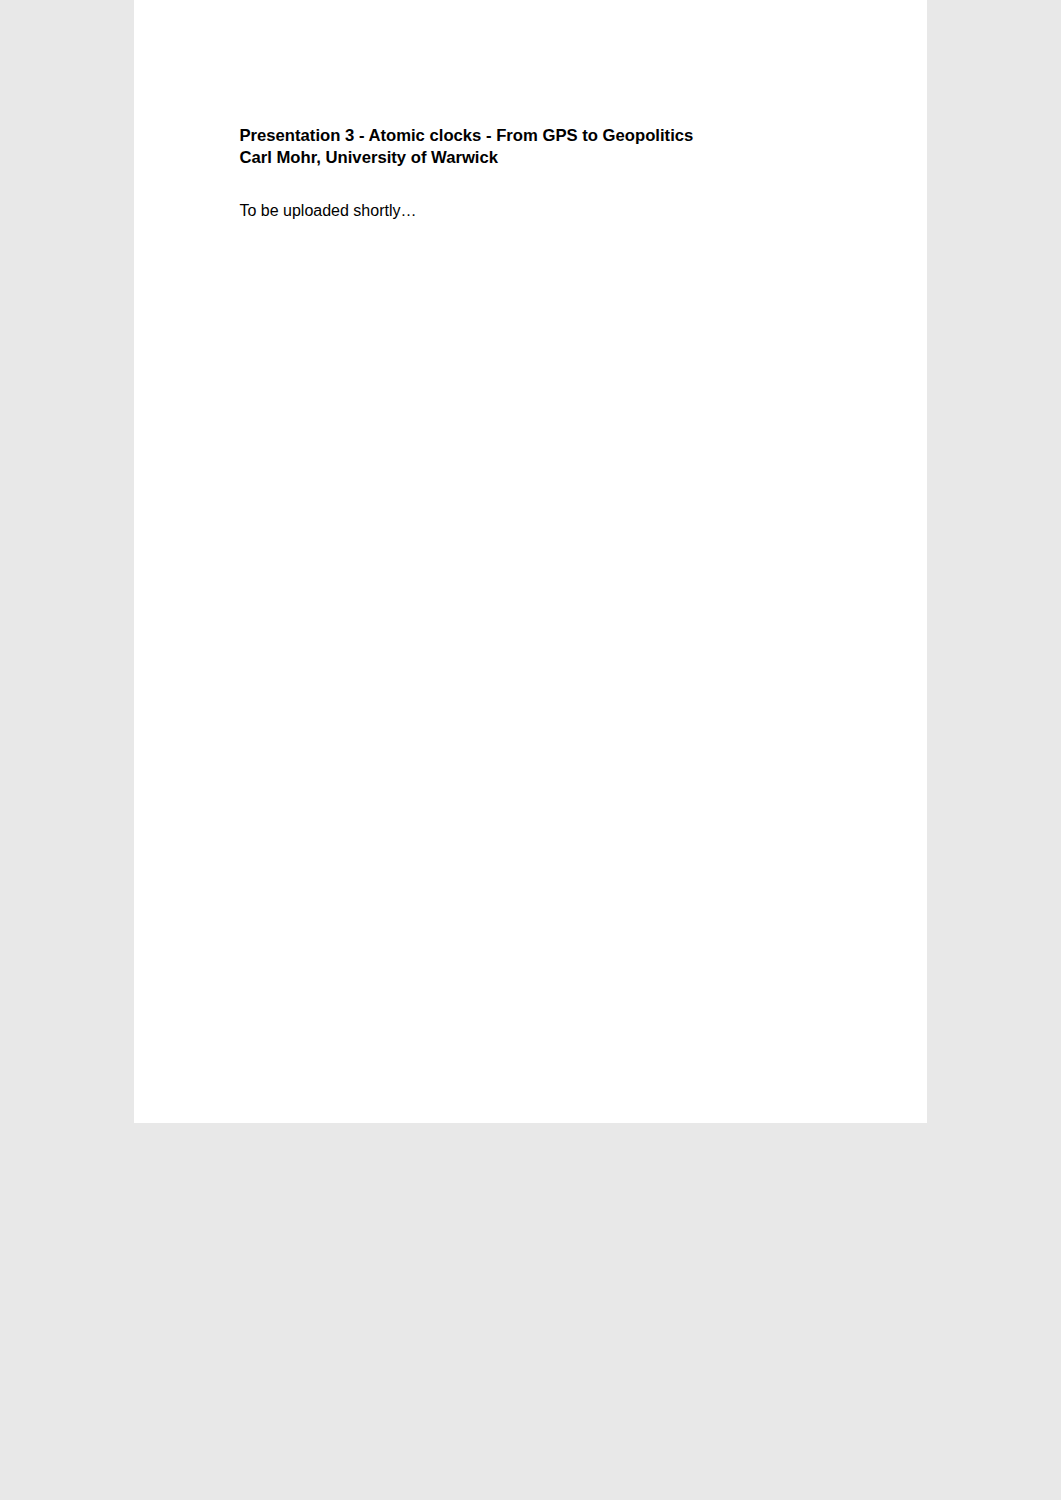Presentation 3 - Atomic clocks - From GPS to Geopolitics
Carl Mohr, University of Warwick
To be uploaded shortly…